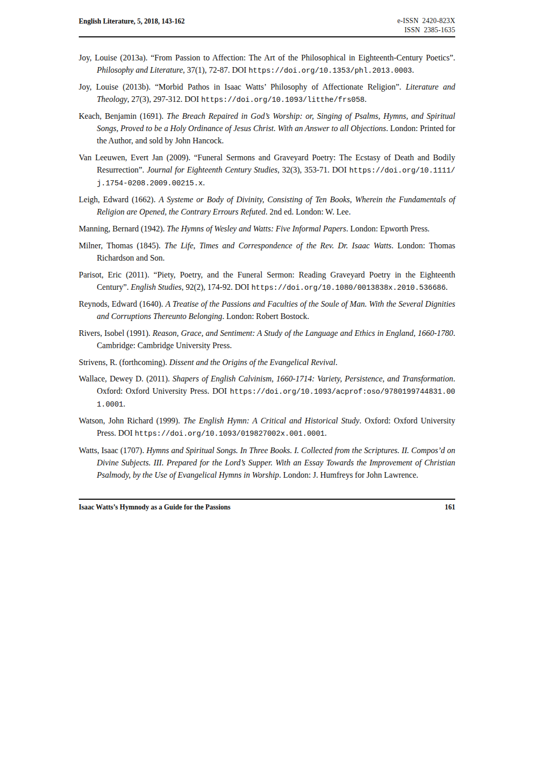English Literature, 5, 2018, 143-162
e-ISSN 2420-823X
ISSN 2385-1635
Joy, Louise (2013a). “From Passion to Affection: The Art of the Philosophical in Eighteenth-Century Poetics”. Philosophy and Literature, 37(1), 72-87. DOI https://doi.org/10.1353/phl.2013.0003.
Joy, Louise (2013b). “Morbid Pathos in Isaac Watts’ Philosophy of Affectionate Religion”. Literature and Theology, 27(3), 297-312. DOI https://doi.org/10.1093/litthe/frs058.
Keach, Benjamin (1691). The Breach Repaired in God’s Worship: or, Singing of Psalms, Hymns, and Spiritual Songs, Proved to be a Holy Ordinance of Jesus Christ. With an Answer to all Objections. London: Printed for the Author, and sold by John Hancock.
Van Leeuwen, Evert Jan (2009). “Funeral Sermons and Graveyard Poetry: The Ecstasy of Death and Bodily Resurrection”. Journal for Eighteenth Century Studies, 32(3), 353-71. DOI https://doi.org/10.1111/j.1754-0208.2009.00215.x.
Leigh, Edward (1662). A Systeme or Body of Divinity, Consisting of Ten Books, Wherein the Fundamentals of Religion are Opened, the Contrary Errours Refuted. 2nd ed. London: W. Lee.
Manning, Bernard (1942). The Hymns of Wesley and Watts: Five Informal Papers. London: Epworth Press.
Milner, Thomas (1845). The Life, Times and Correspondence of the Rev. Dr. Isaac Watts. London: Thomas Richardson and Son.
Parisot, Eric (2011). “Piety, Poetry, and the Funeral Sermon: Reading Graveyard Poetry in the Eighteenth Century”. English Studies, 92(2), 174-92. DOI https://doi.org/10.1080/0013838x.2010.536686.
Reynods, Edward (1640). A Treatise of the Passions and Faculties of the Soule of Man. With the Several Dignities and Corruptions Thereunto Belonging. London: Robert Bostock.
Rivers, Isobel (1991). Reason, Grace, and Sentiment: A Study of the Language and Ethics in England, 1660-1780. Cambridge: Cambridge University Press.
Strivens, R. (forthcoming). Dissent and the Origins of the Evangelical Revival.
Wallace, Dewey D. (2011). Shapers of English Calvinism, 1660-1714: Variety, Persistence, and Transformation. Oxford: Oxford University Press. DOI https://doi.org/10.1093/acprof:oso/9780199744831.001.0001.
Watson, John Richard (1999). The English Hymn: A Critical and Historical Study. Oxford: Oxford University Press. DOI https://doi.org/10.1093/019827002x.001.0001.
Watts, Isaac (1707). Hymns and Spiritual Songs. In Three Books. I. Collected from the Scriptures. II. Compos’d on Divine Subjects. III. Prepared for the Lord’s Supper. With an Essay Towards the Improvement of Christian Psalmody, by the Use of Evangelical Hymns in Worship. London: J. Humfreys for John Lawrence.
Isaac Watts’s Hymnody as a Guide for the Passions 161